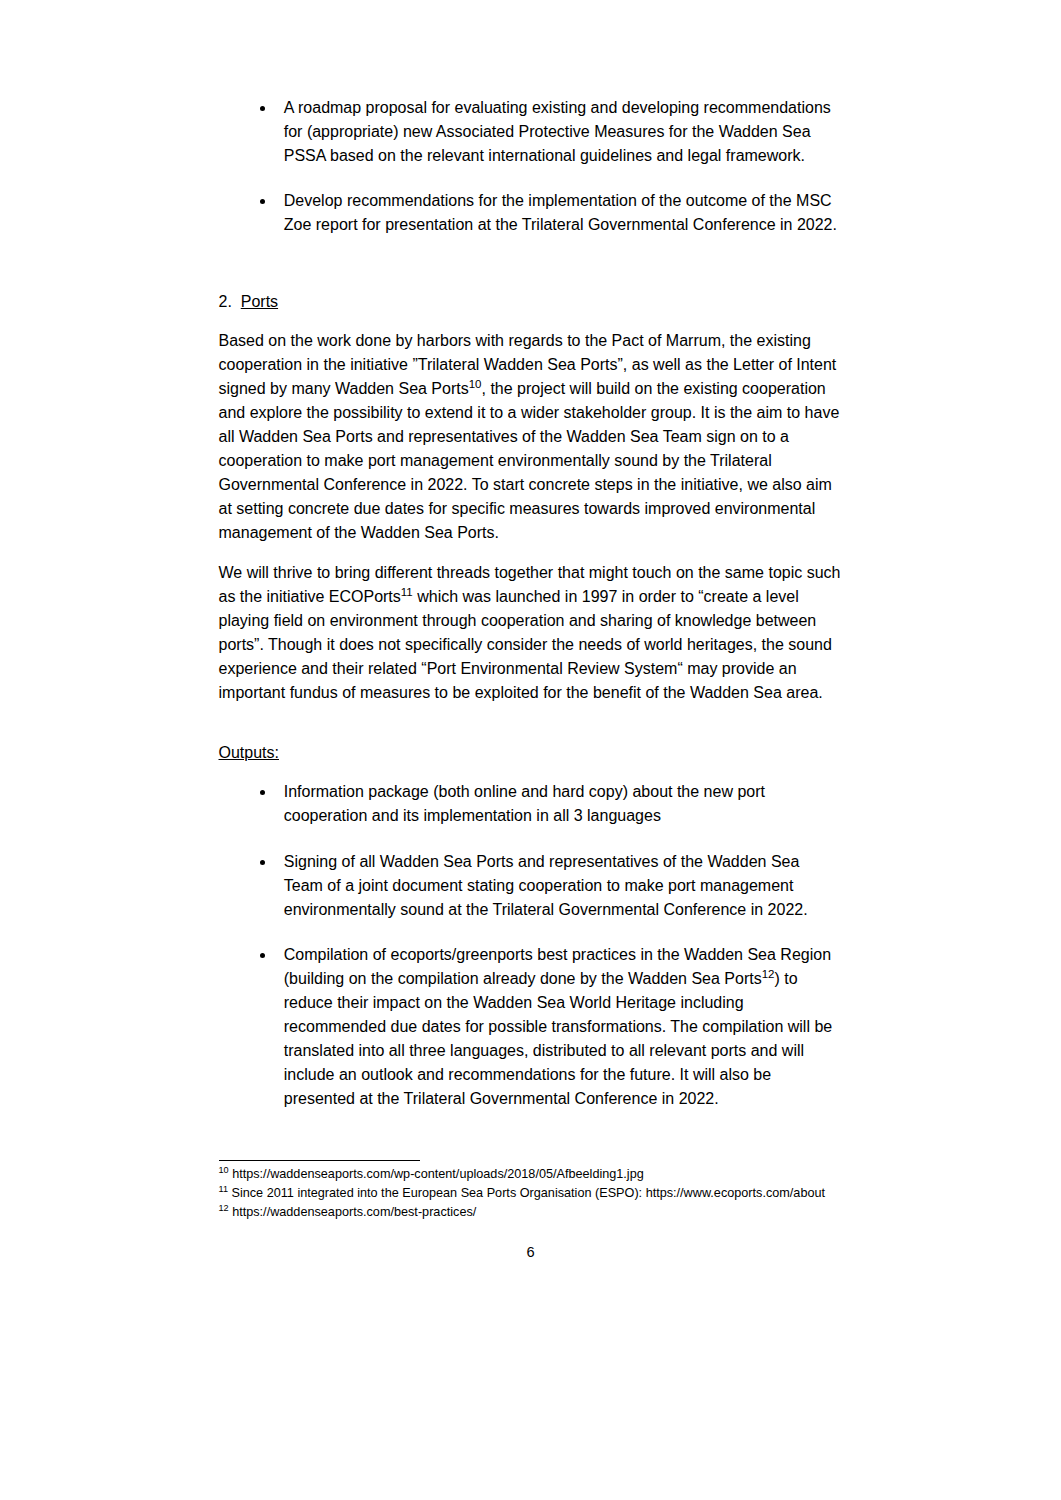A roadmap proposal for evaluating existing and developing recommendations for (appropriate) new Associated Protective Measures for the Wadden Sea PSSA based on the relevant international guidelines and legal framework.
Develop recommendations for the implementation of the outcome of the MSC Zoe report for presentation at the Trilateral Governmental Conference in 2022.
2. Ports
Based on the work done by harbors with regards to the Pact of Marrum, the existing cooperation in the initiative ”Trilateral Wadden Sea Ports”, as well as the Letter of Intent signed by many Wadden Sea Ports10, the project will build on the existing cooperation and explore the possibility to extend it to a wider stakeholder group. It is the aim to have all Wadden Sea Ports and representatives of the Wadden Sea Team sign on to a cooperation to make port management environmentally sound by the Trilateral Governmental Conference in 2022. To start concrete steps in the initiative, we also aim at setting concrete due dates for specific measures towards improved environmental management of the Wadden Sea Ports.
We will thrive to bring different threads together that might touch on the same topic such as the initiative ECOPorts11 which was launched in 1997 in order to “create a level playing field on environment through cooperation and sharing of knowledge between ports”. Though it does not specifically consider the needs of world heritages, the sound experience and their related “Port Environmental Review System“ may provide an important fundus of measures to be exploited for the benefit of the Wadden Sea area.
Outputs:
Information package (both online and hard copy) about the new port cooperation and its implementation in all 3 languages
Signing of all Wadden Sea Ports and representatives of the Wadden Sea Team of a joint document stating cooperation to make port management environmentally sound at the Trilateral Governmental Conference in 2022.
Compilation of ecoports/greenports best practices in the Wadden Sea Region (building on the compilation already done by the Wadden Sea Ports12) to reduce their impact on the Wadden Sea World Heritage including recommended due dates for possible transformations. The compilation will be translated into all three languages, distributed to all relevant ports and will include an outlook and recommendations for the future. It will also be presented at the Trilateral Governmental Conference in 2022.
10 https://waddenseaports.com/wp-content/uploads/2018/05/Afbeelding1.jpg
11 Since 2011 integrated into the European Sea Ports Organisation (ESPO): https://www.ecoports.com/about
12 https://waddenseaports.com/best-practices/
6